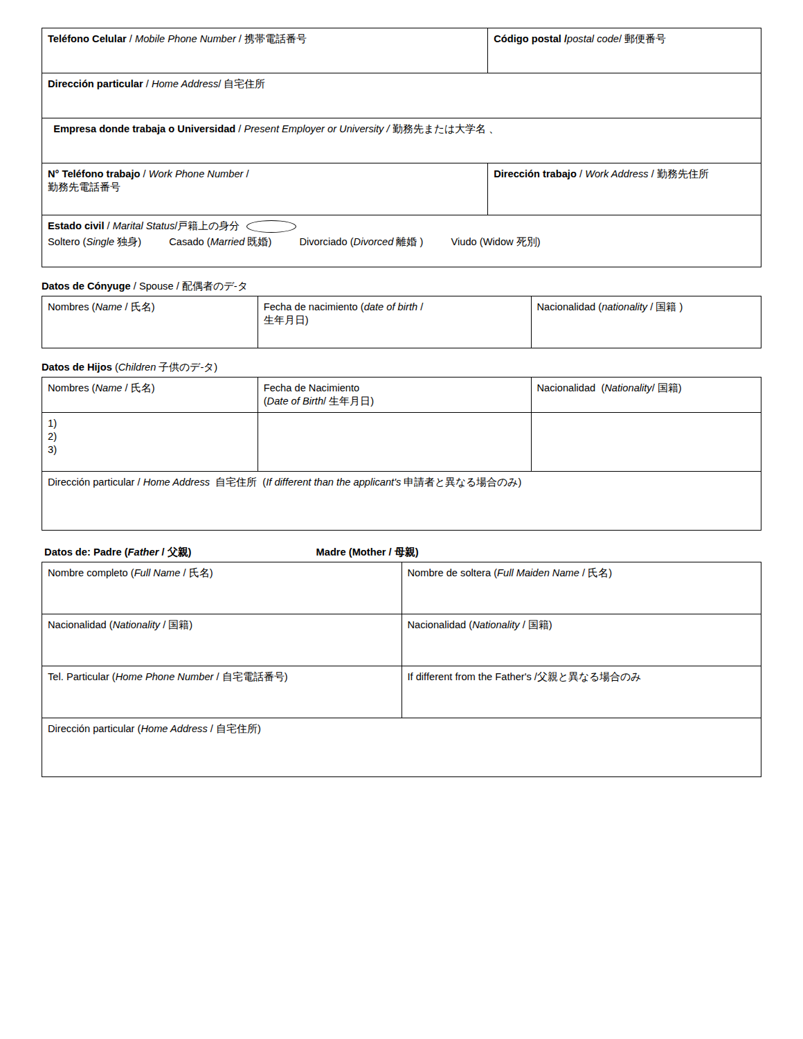| Teléfono Celular / Mobile Phone Number / 携帯電話番号 | Código postal / postal code / 郵便番号 |
| Dirección particular / Home Address / 自宅住所 |
| Empresa donde trabaja o Universidad / Present Employer or University / 勤務先または大学名 、 |
| N° Teléfono trabajo / Work Phone Number / 勤務先電話番号 | Dirección trabajo / Work Address / 勤務先住所 |
| Estado civil / Marital Status /戸籍上の身分 Soltero ( Single 独身) Casado ( Married 既婚) Divorciado ( Divorced 離婚 ) Viudo (Widow 死別) |
Datos de Cónyuge / Spouse / 配偶者のデ-タ
| Nombres ( Name / 氏名) | Fecha de nacimiento ( date of birth / 生年月日) | Nacionalidad ( nationality / 国籍 ) |
Datos de Hijos (Children 子供のデ-タ)
| Nombres ( Name / 氏名) | Fecha de Nacimiento ( Date of Birth / 生年月日) | Nacionalidad ( Nationality / 国籍) |
| 1) 2) 3) | | |
| Dirección particular / Home Address 自宅住所 ( If different than the applicant's 申請者と異なる場合のみ) |
Datos de: Padre (Father / 父親) Madre (Mother / 母親)
| Nombre completo ( Full Name / 氏名) | Nombre de soltera ( Full Maiden Name / 氏名) |
| Nacionalidad ( Nationality / 国籍) | Nacionalidad ( Nationality / 国籍) |
| Tel. Particular ( Home Phone Number / 自宅電話番号) | If different from the Father's /父親と異なる場合のみ |
| Dirección particular ( Home Address / 自宅住所) |